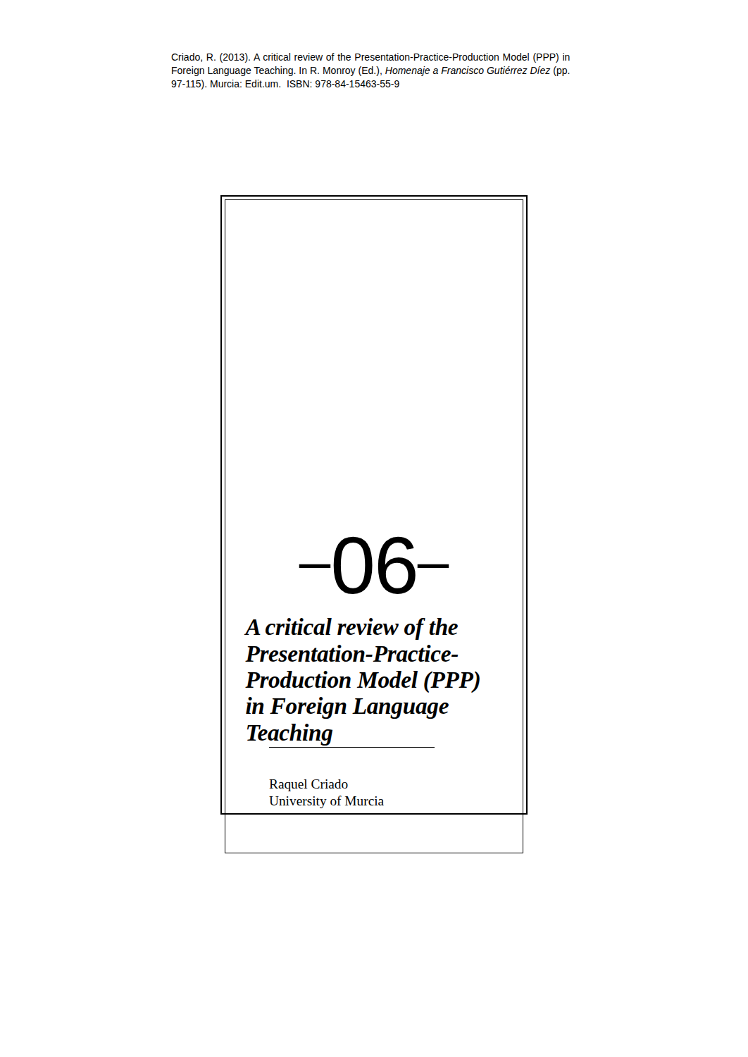Criado, R. (2013). A critical review of the Presentation-Practice-Production Model (PPP) in Foreign Language Teaching. In R. Monroy (Ed.), Homenaje a Francisco Gutiérrez Díez (pp. 97-115). Murcia: Edit.um. ISBN: 978-84-15463-55-9
–06–
A critical review of the Presentation-Practice-Production Model (PPP) in Foreign Language Teaching
Raquel Criado University of Murcia